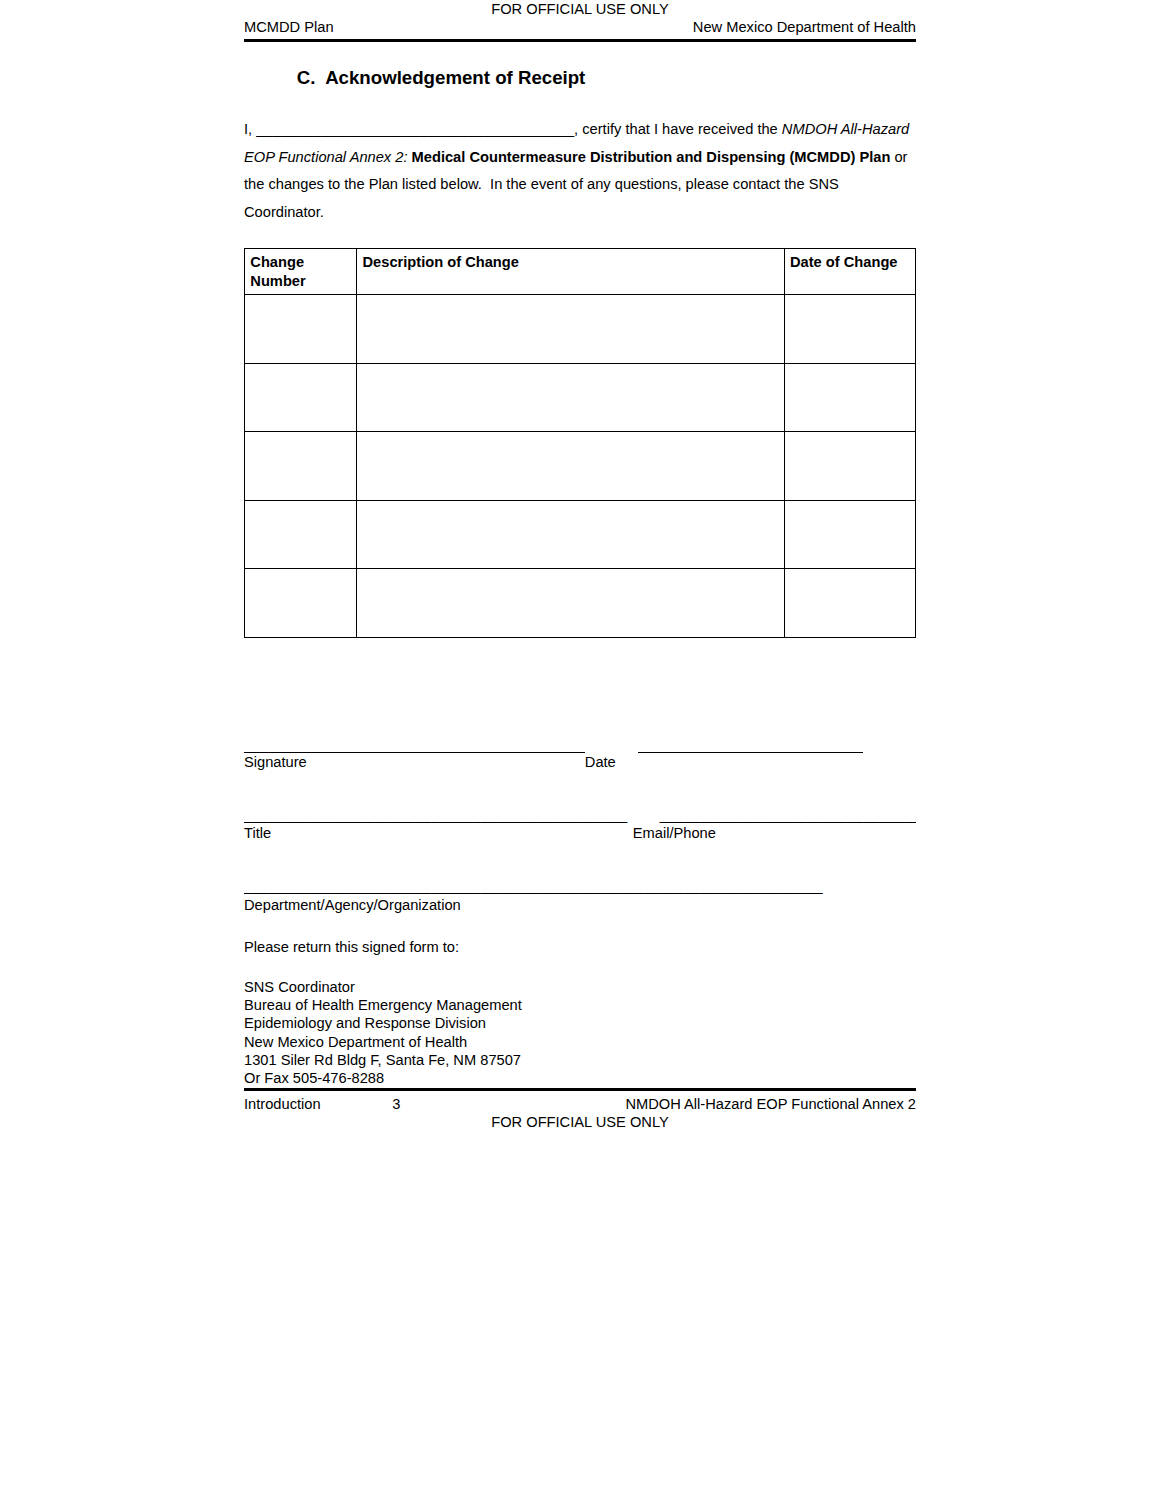FOR OFFICIAL USE ONLY
MCMDD Plan New Mexico Department of Health
C. Acknowledgement of Receipt
I, _______________________________________, certify that I have received the NMDOH All-Hazard EOP Functional Annex 2: Medical Countermeasure Distribution and Dispensing (MCMDD) Plan or the changes to the Plan listed below. In the event of any questions, please contact the SNS Coordinator.
| Change Number | Description of Change | Date of Change |
| --- | --- | --- |
Signature
Date
_______________________________________________ _________________________________
Title
Email/Phone
_______________________________________________________________________
Department/Agency/Organization
Please return this signed form to:
SNS Coordinator
Bureau of Health Emergency Management
Epidemiology and Response Division
New Mexico Department of Health
1301 Siler Rd Bldg F, Santa Fe, NM 87507
Or Fax 505-476-8288
Introduction 3 NMDOH All-Hazard EOP Functional Annex 2
FOR OFFICIAL USE ONLY